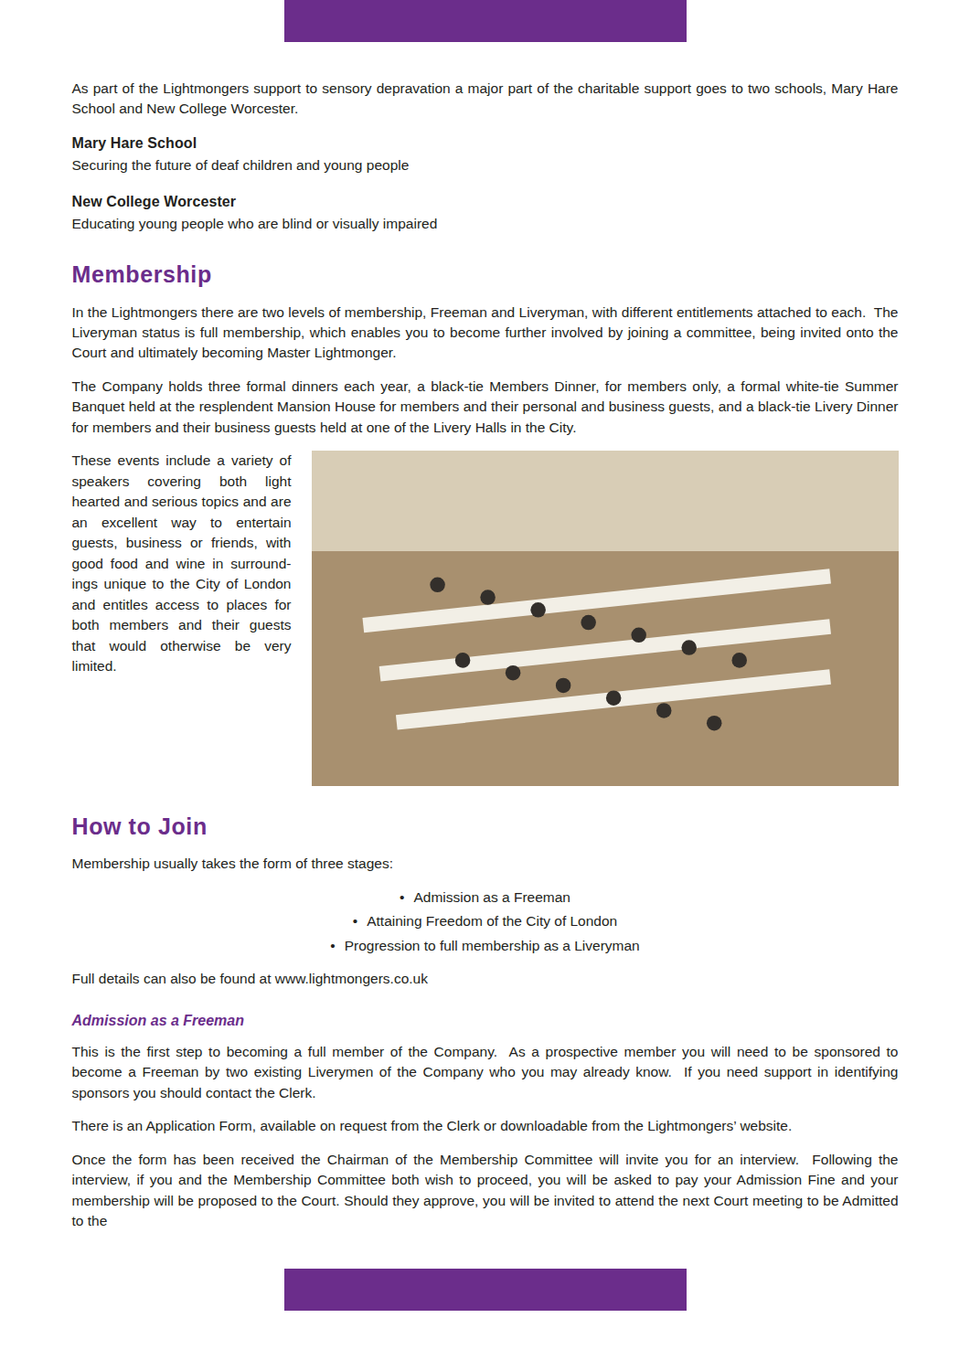As part of the Lightmongers support to sensory depravation a major part of the charitable support goes to two schools, Mary Hare School and New College Worcester.
Mary Hare School
Securing the future of deaf children and young people
New College Worcester
Educating young people who are blind or visually impaired
Membership
In the Lightmongers there are two levels of membership, Freeman and Liveryman, with different entitlements attached to each. The Liveryman status is full membership, which enables you to become further involved by joining a committee, being invited onto the Court and ultimately becoming Master Lightmonger.
The Company holds three formal dinners each year, a black-tie Members Dinner, for members only, a formal white-tie Summer Banquet held at the resplendent Mansion House for members and their personal and business guests, and a black-tie Livery Dinner for members and their business guests held at one of the Livery Halls in the City.
These events include a variety of speakers covering both light hearted and serious topics and are an excellent way to entertain guests, business or friends, with good food and wine in surroundings unique to the City of London and entitles access to places for both members and their guests that would otherwise be very limited.
How to Join
Membership usually takes the form of three stages:
Admission as a Freeman
Attaining Freedom of the City of London
Progression to full membership as a Liveryman
Full details can also be found at www.lightmongers.co.uk
Admission as a Freeman
This is the first step to becoming a full member of the Company. As a prospective member you will need to be sponsored to become a Freeman by two existing Liverymen of the Company who you may already know. If you need support in identifying sponsors you should contact the Clerk.
There is an Application Form, available on request from the Clerk or downloadable from the Lightmongers’ website.
Once the form has been received the Chairman of the Membership Committee will invite you for an interview. Following the interview, if you and the Membership Committee both wish to proceed, you will be asked to pay your Admission Fine and your membership will be proposed to the Court. Should they approve, you will be invited to attend the next Court meeting to be Admitted to the